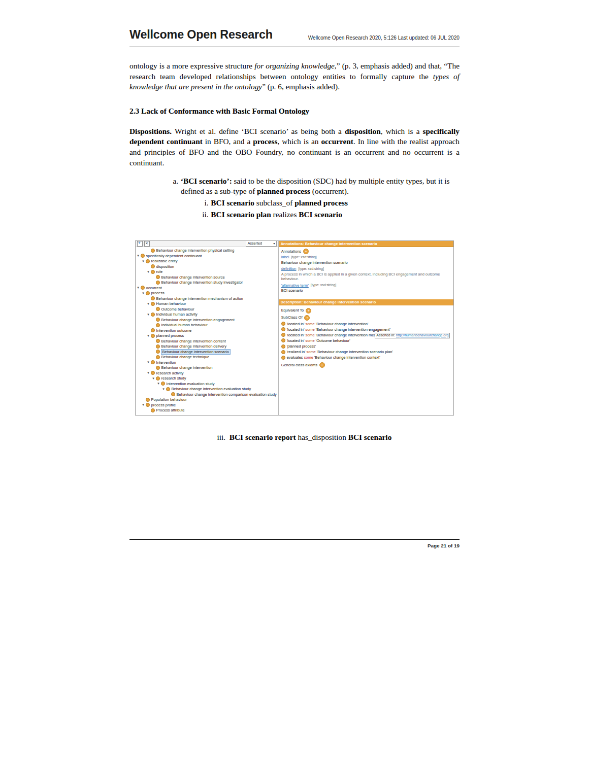Wellcome Open Research
Wellcome Open Research 2020, 5:126 Last updated: 06 JUL 2020
ontology is a more expressive structure for organizing knowledge,” (p. 3, emphasis added) and that, “The research team developed relationships between ontology entities to formally capture the types of knowledge that are present in the ontology” (p. 6, emphasis added).
2.3 Lack of Conformance with Basic Formal Ontology
Dispositions. Wright et al. define ‘BCI scenario’ as being both a disposition, which is a specifically dependent continuant in BFO, and a process, which is an occurrent. In line with the realist approach and principles of BFO and the OBO Foundry, no continuant is an occurrent and no occurrent is a continuant.
a. ‘BCI scenario’: said to be the disposition (SDC) had by multiple entity types, but it is defined as a sub-type of planned process (occurrent).
i. BCI scenario subclass_of planned process
ii. BCI scenario plan realizes BCI scenario
Asserted
▼ Behaviour change intervention physical setting
▼ specifically dependent continuant
▼ realizable entity
▼ disposition
▼ role
▼ Behaviour change intervention source
▼ Behaviour change intervention study investigator
▼ occurrent
▼ process
▼ Behaviour change intervention mechanism of action
▼ Human behaviour
▼ Outcome behaviour
▼ Individual human activity
▼ Behaviour change intervention engagement
▼ Individual human behaviour
▼ Intervention outcome
▼ planned process
▼ Behaviour change intervention content
▼ Behaviour change intervention delivery
▼ Behaviour change intervention scenario
▼ Behaviour change technique
▼ Intervention
▼ Behaviour change intervention
▼ research activity
▼ research study
▼ Intervention evaluation study
▼ Behaviour change intervention evaluation study
▼ Behaviour change intervention comparison evaluation study
▼ Population behaviour
▼ process profile
▼ Process attribute
Annotations: Behaviour change intervention scenario
Annotations+
label[type: xsd:string]
Behaviour change intervention scenario
definition[type: xsd:string]
A process in which a BCI is applied in a given context, including BCI engagement and outcome behaviour.
'alternative term'[type: xsd:string]
BCI scenario
Description: Behaviour change intervention scenario
Equivalent To+
SubClass Of+
'located in' some 'Behaviour change intervention'
'located in' some 'Behaviour change intervention engagement'
'located in' some 'Behaviour change intervention mechanis Asserted in: http://humanbehaviourchange.org
'located in' some 'Outcome behaviour'
'planned process'
'realized in' some 'Behaviour change intervention scenario plan'
evaluates some 'Behaviour change intervention context'
General class axioms+
iii. BCI scenario report has_disposition BCI scenario
Page 21 of 19